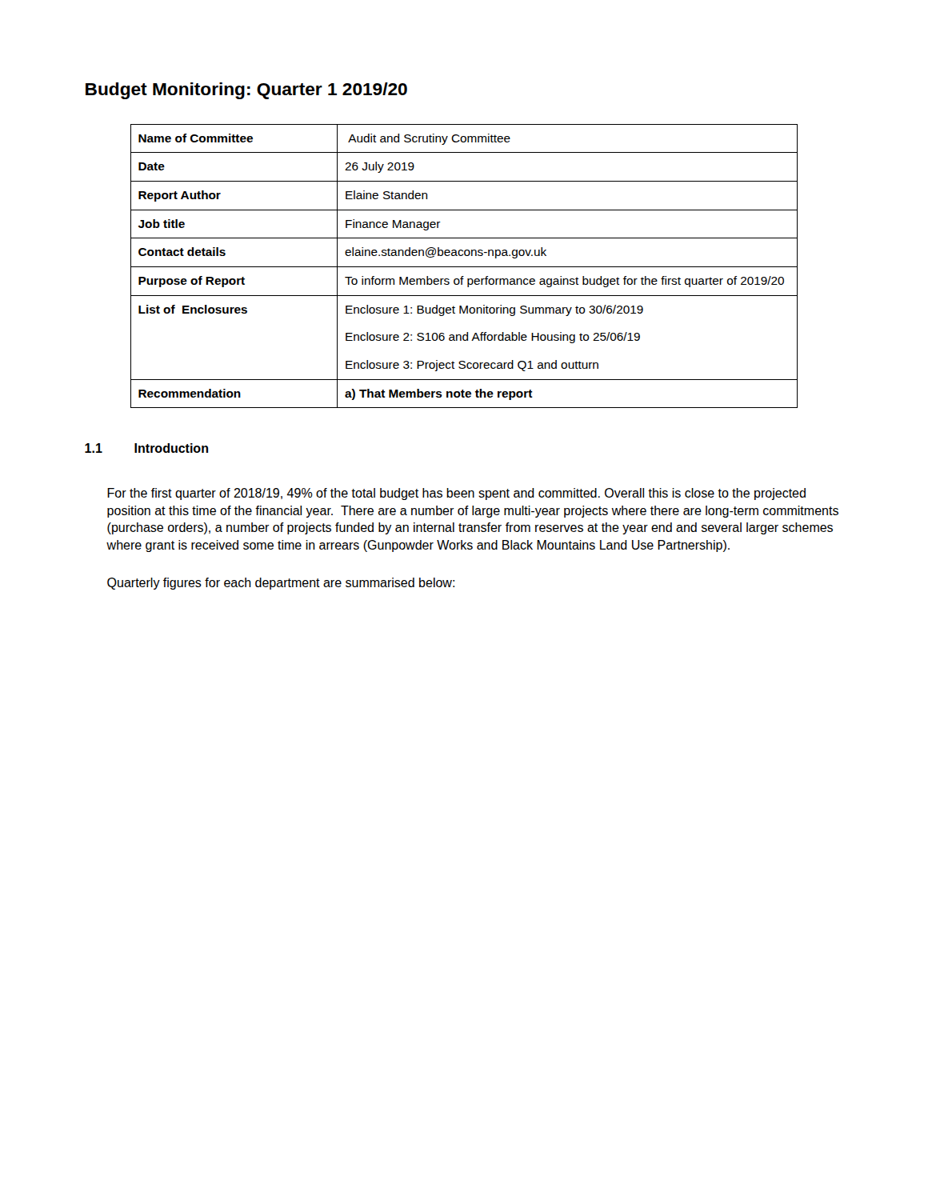Budget Monitoring: Quarter 1 2019/20
| Name of Committee | Audit and Scrutiny Committee |
| Date | 26 July 2019 |
| Report Author | Elaine Standen |
| Job title | Finance Manager |
| Contact details | elaine.standen@beacons-npa.gov.uk |
| Purpose of Report | To inform Members of performance against budget for the first quarter of 2019/20 |
| List of Enclosures | Enclosure 1: Budget Monitoring Summary to 30/6/2019 Enclosure 2: S106 and Affordable Housing to 25/06/19 Enclosure 3: Project Scorecard Q1 and outturn |
| Recommendation | a) That Members note the report |
1.1 Introduction
For the first quarter of 2018/19, 49% of the total budget has been spent and committed. Overall this is close to the projected position at this time of the financial year. There are a number of large multi-year projects where there are long-term commitments (purchase orders), a number of projects funded by an internal transfer from reserves at the year end and several larger schemes where grant is received some time in arrears (Gunpowder Works and Black Mountains Land Use Partnership).
Quarterly figures for each department are summarised below: